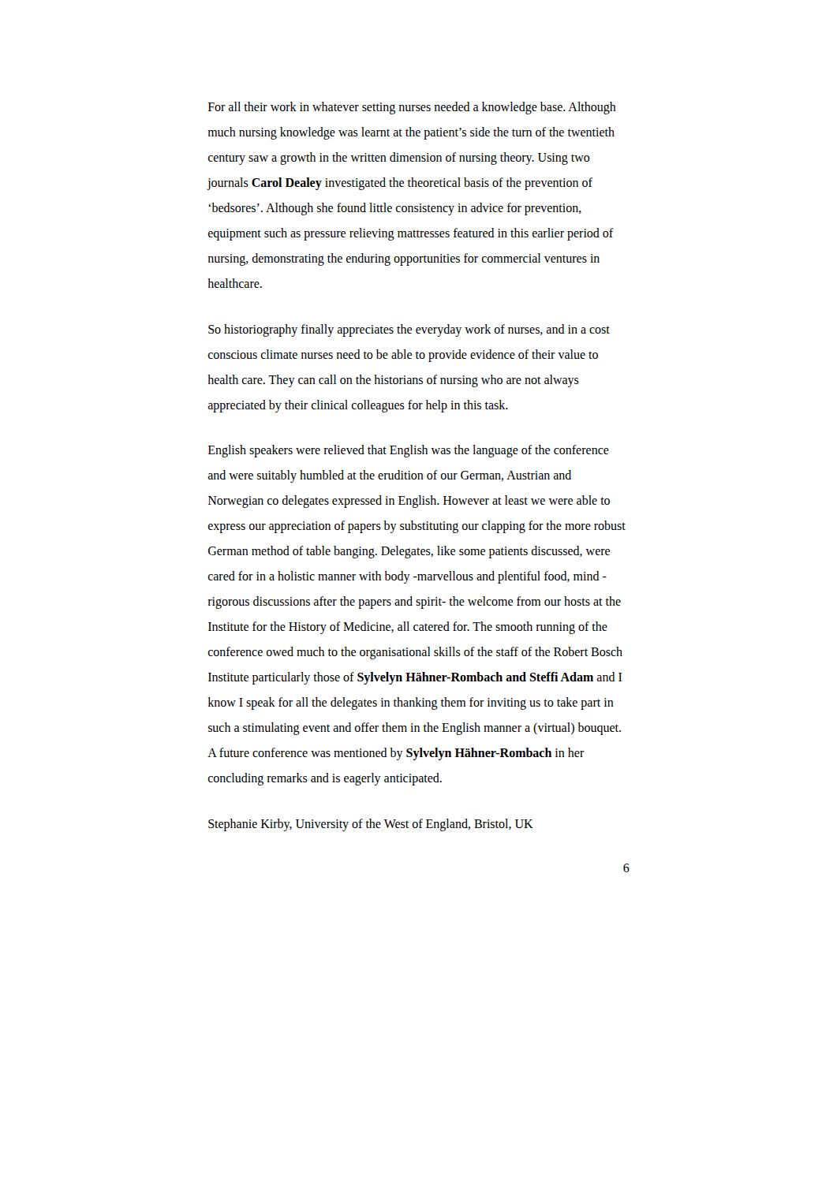For all their work in whatever setting nurses needed a knowledge base. Although much nursing knowledge was learnt at the patient’s side the turn of the twentieth century saw a growth in the written dimension of nursing theory. Using two journals Carol Dealey investigated the theoretical basis of the prevention of ‘bedsores’. Although she found little consistency in advice for prevention, equipment such as pressure relieving mattresses featured in this earlier period of nursing, demonstrating the enduring opportunities for commercial ventures in healthcare.
So historiography finally appreciates the everyday work of nurses, and in a cost conscious climate nurses need to be able to provide evidence of their value to health care. They can call on the historians of nursing who are not always appreciated by their clinical colleagues for help in this task.
English speakers were relieved that English was the language of the conference and were suitably humbled at the erudition of our German, Austrian and Norwegian co delegates expressed in English. However at least we were able to express our appreciation of papers by substituting our clapping for the more robust German method of table banging. Delegates, like some patients discussed, were cared for in a holistic manner with body -marvellous and plentiful food, mind -rigorous discussions after the papers and spirit- the welcome from our hosts at the Institute for the History of Medicine, all catered for. The smooth running of the conference owed much to the organisational skills of the staff of the Robert Bosch Institute particularly those of Sylvelyn Hähner-Rombach and Steffi Adam and I know I speak for all the delegates in thanking them for inviting us to take part in such a stimulating event and offer them in the English manner a (virtual) bouquet. A future conference was mentioned by Sylvelyn Hähner-Rombach in her concluding remarks and is eagerly anticipated.
Stephanie Kirby, University of the West of England, Bristol, UK
6